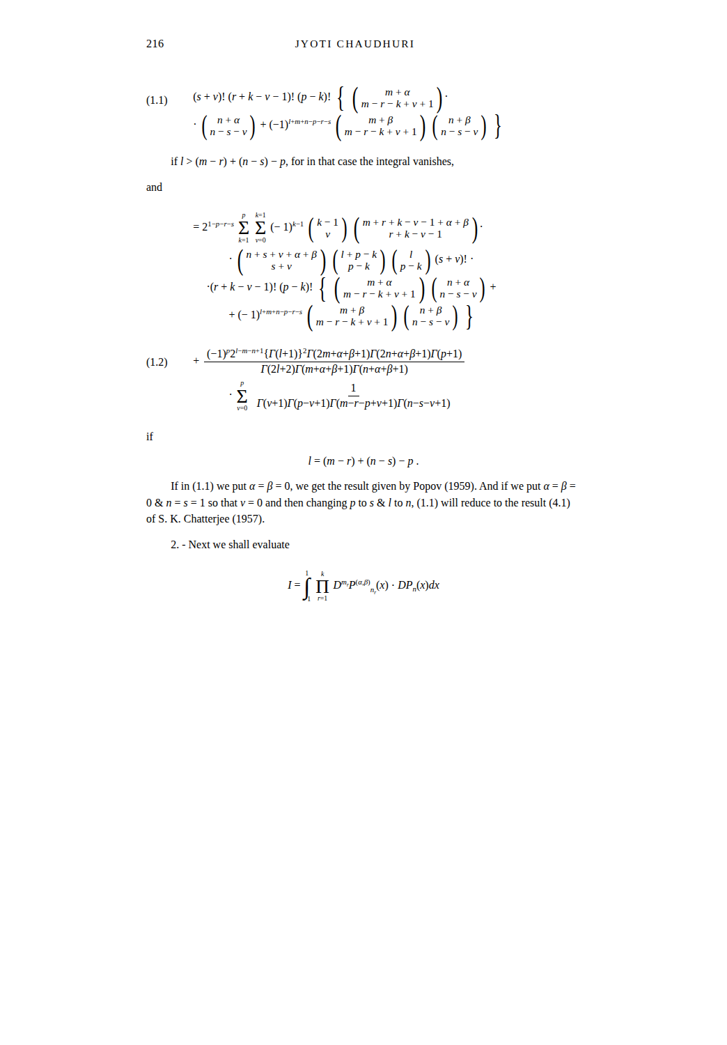216 JYOTI CHAUDHURI
(1.1)
(s + ν)! (r + k − ν − 1)! (p − k)! { (m + α m − r − k + ν + 1)
(n + α n − s − ν) + (−1)l+m+n−p−r−s (m + β m − r − k + ν + 1) (n + β n − s − ν) }
if l > (m − r) + (n − s) − p, for in that case the integral vanishes,
and
= 21−p−r−s pΣk=1 k=1 Σν=0 (− 1)k−1 (k − 1 ν) (m + r + k − ν − 1 + α + β r + k − ν − 1)
(n + s + ν + α + β s + ν) (l + p − k p − k) (lp − k) (s + ν)!
(r + k − ν − 1)! (p − k)! { (m + α m − r − k + ν + 1) (n + α n − s − ν) +
+ (− 1)l+m+n−p−r−s (m + β m − r − k + ν + 1) (n + β n − s − ν) }
(1.2)
+ (−1)p2l−m−n+1{Γ(l+1)}2Γ(2m+α+β+1)Γ(2n+α+β+1)Γ(p+1) Γ(2l+2)Γ(m+α+β+1)Γ(n+α+β+1)
pΣν=0 1 Γ(ν+1)Γ(p−ν+1)Γ(m−r−p+ν+1)Γ(n−s−ν+1)
if
l = (m − r) + (n − s) − p .
If in (1.1) we put α = β = 0, we get the result given by Popov (1959). And if we put α = β = 0 & n = s = 1 so that ν = 0 and then changing p to s & l to n, (1.1) will reduce to the result (4.1) of S. K. Chatterjee (1957).
2. - Next we shall evaluate
I = 1∫−1 kΠr=1 DmrP(α,β)nr(x) DPn(x)dx